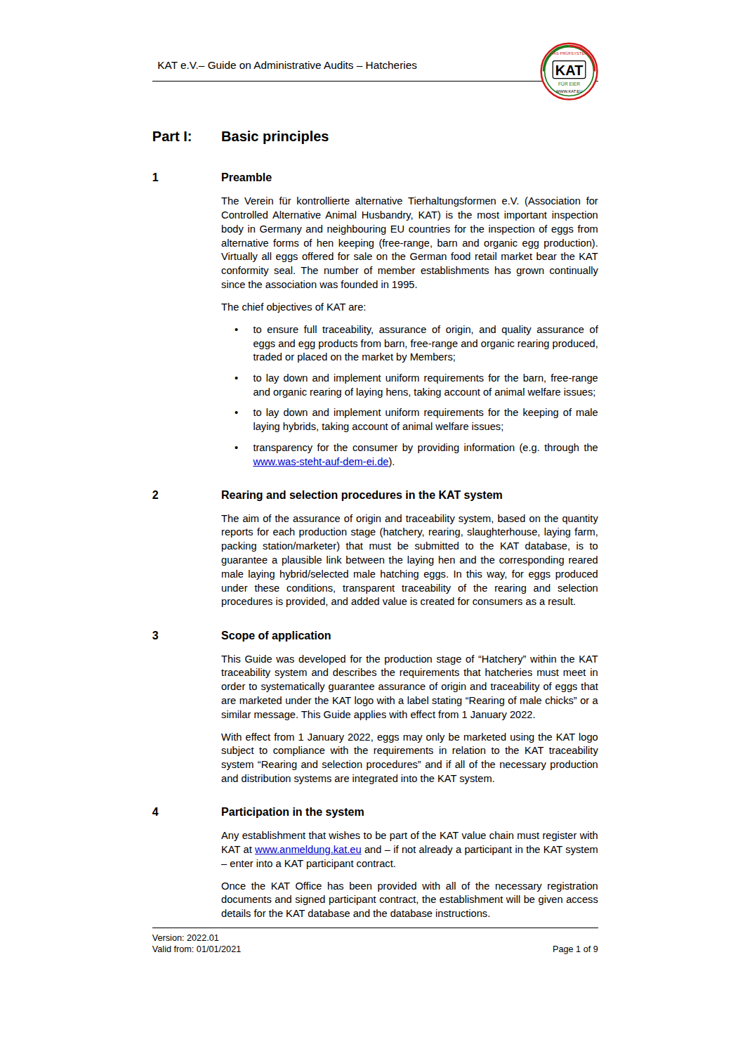KAT e.V.– Guide on Administrative Audits – Hatcheries
DAS PRÜFSYSTEM KAT FÜR EIER WWW.KAT.EU
Part I: Basic principles
1 Preamble
The Verein für kontrollierte alternative Tierhaltungsformen e.V. (Association for Controlled Alternative Animal Husbandry, KAT) is the most important inspection body in Germany and neighbouring EU countries for the inspection of eggs from alternative forms of hen keeping (free-range, barn and organic egg production). Virtually all eggs offered for sale on the German food retail market bear the KAT conformity seal. The number of member establishments has grown continually since the association was founded in 1995.
The chief objectives of KAT are:
to ensure full traceability, assurance of origin, and quality assurance of eggs and egg products from barn, free-range and organic rearing produced, traded or placed on the market by Members;
to lay down and implement uniform requirements for the barn, free-range and organic rearing of laying hens, taking account of animal welfare issues;
to lay down and implement uniform requirements for the keeping of male laying hybrids, taking account of animal welfare issues;
transparency for the consumer by providing information (e.g. through the www.was-steht-auf-dem-ei.de).
2 Rearing and selection procedures in the KAT system
The aim of the assurance of origin and traceability system, based on the quantity reports for each production stage (hatchery, rearing, slaughterhouse, laying farm, packing station/marketer) that must be submitted to the KAT database, is to guarantee a plausible link between the laying hen and the corresponding reared male laying hybrid/selected male hatching eggs. In this way, for eggs produced under these conditions, transparent traceability of the rearing and selection procedures is provided, and added value is created for consumers as a result.
3 Scope of application
This Guide was developed for the production stage of “Hatchery” within the KAT traceability system and describes the requirements that hatcheries must meet in order to systematically guarantee assurance of origin and traceability of eggs that are marketed under the KAT logo with a label stating “Rearing of male chicks” or a similar message. This Guide applies with effect from 1 January 2022.
With effect from 1 January 2022, eggs may only be marketed using the KAT logo subject to compliance with the requirements in relation to the KAT traceability system “Rearing and selection procedures” and if all of the necessary production and distribution systems are integrated into the KAT system.
4 Participation in the system
Any establishment that wishes to be part of the KAT value chain must register with KAT at www.anmeldung.kat.eu and – if not already a participant in the KAT system – enter into a KAT participant contract.
Once the KAT Office has been provided with all of the necessary registration documents and signed participant contract, the establishment will be given access details for the KAT database and the database instructions.
Version: 2022.01
Valid from: 01/01/2021
Page 1 of 9